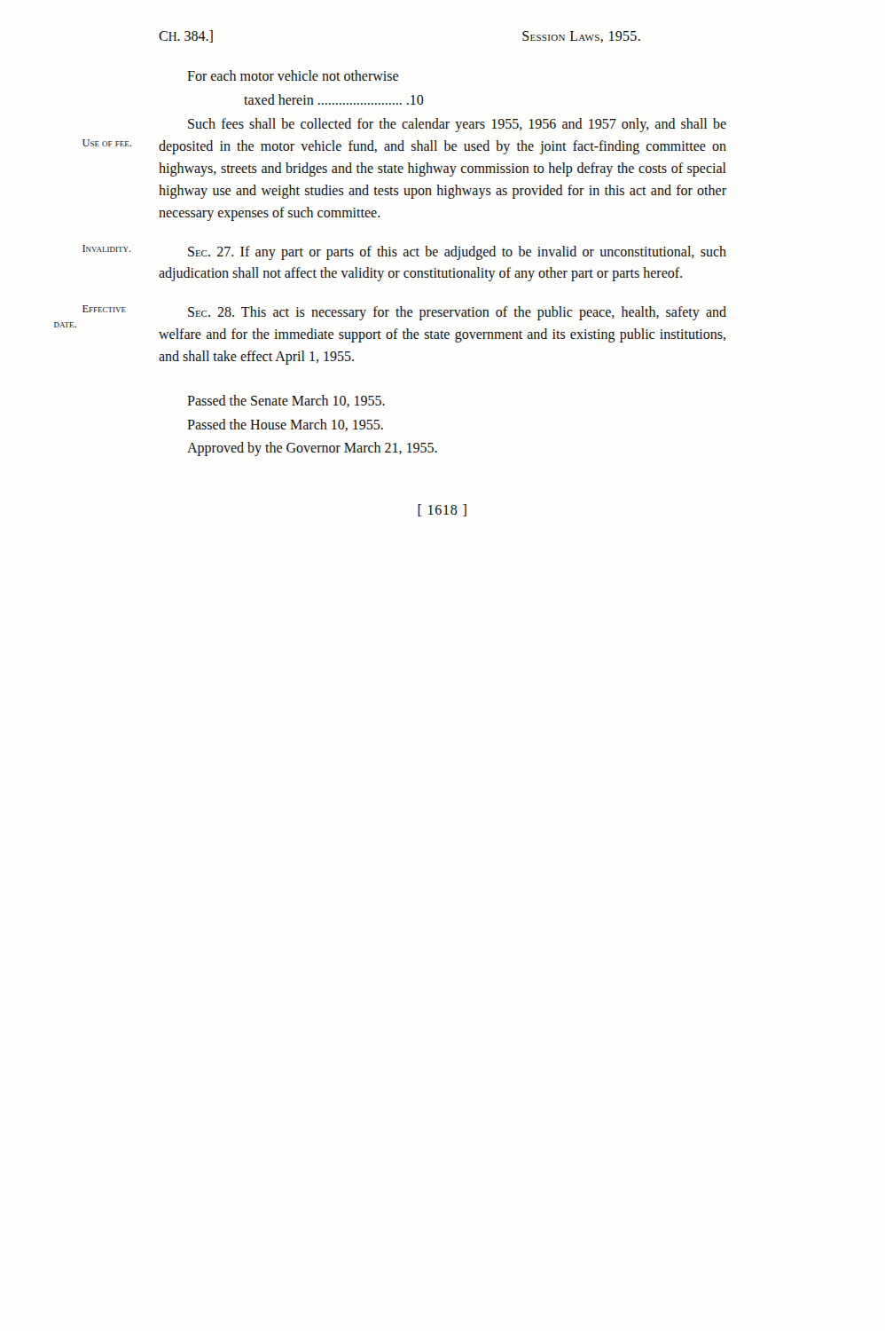CH. 384.] Session Laws, 1955.
For each motor vehicle not otherwise
taxed herein ........................ .10
Such fees shall be collected for the calendar years 1955, 1956 and 1957 only, and shall be deposited in Use of fee. the motor vehicle fund, and shall be used by the joint fact-finding committee on highways, streets and bridges and the state highway commission to help defray the costs of special highway use and weight studies and tests upon highways as provided for in this act and for other necessary expenses of such committee.
Invalidity. Sec. 27. If any part or parts of this act be adjudged to be invalid or unconstitutional, such adjudication shall not affect the validity or constitutionality of any other part or parts hereof.
Effective date. Sec. 28. This act is necessary for the preservation of the public peace, health, safety and welfare and for the immediate support of the state government and its existing public institutions, and shall take effect April 1, 1955.
Passed the Senate March 10, 1955.
Passed the House March 10, 1955.
Approved by the Governor March 21, 1955.
[ 1618 ]